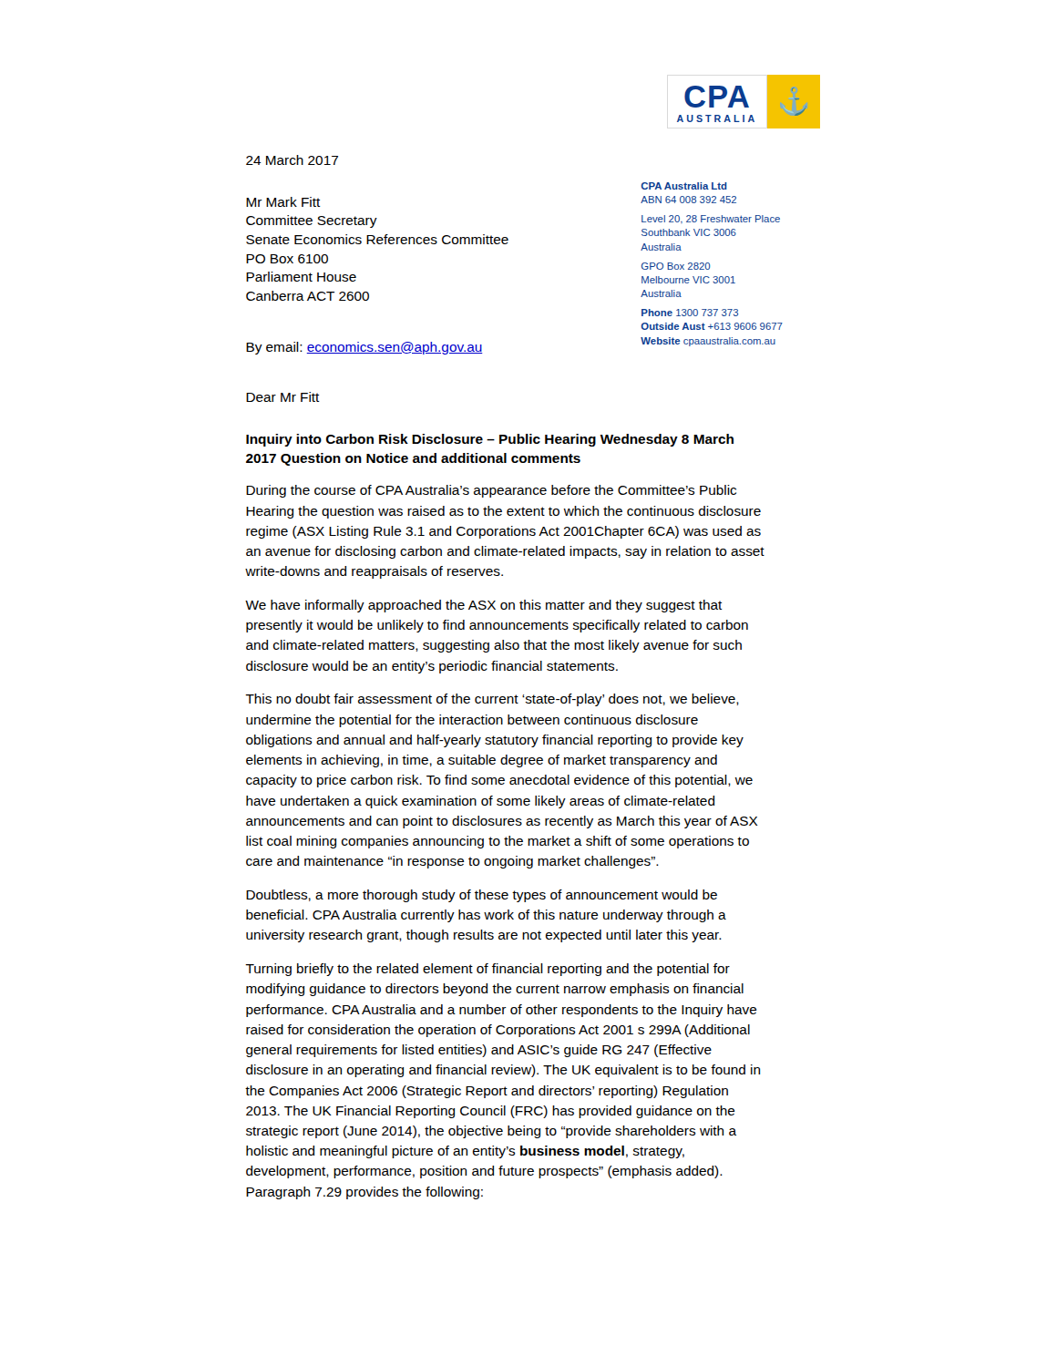CPA AUSTRALIA
⚓
CPA Australia Ltd
ABN 64 008 392 452
Level 20, 28 Freshwater Place
Southbank VIC 3006
Australia
GPO Box 2820
Melbourne VIC 3001
Australia
Phone 1300 737 373
Outside Aust +613 9606 9677
Website cpaaustralia.com.au
24 March 2017
Mr Mark Fitt
Committee Secretary
Senate Economics References Committee
PO Box 6100
Parliament House
Canberra ACT 2600
By email: economics.sen@aph.gov.au
Dear Mr Fitt
Inquiry into Carbon Risk Disclosure – Public Hearing Wednesday 8 March 2017 Question on Notice and additional comments
During the course of CPA Australia’s appearance before the Committee’s Public Hearing the question was raised as to the extent to which the continuous disclosure regime (ASX Listing Rule 3.1 and Corporations Act 2001Chapter 6CA) was used as an avenue for disclosing carbon and climate-related impacts, say in relation to asset write-downs and reappraisals of reserves.
We have informally approached the ASX on this matter and they suggest that presently it would be unlikely to find announcements specifically related to carbon and climate-related matters, suggesting also that the most likely avenue for such disclosure would be an entity’s periodic financial statements.
This no doubt fair assessment of the current ‘state-of-play’ does not, we believe, undermine the potential for the interaction between continuous disclosure obligations and annual and half-yearly statutory financial reporting to provide key elements in achieving, in time, a suitable degree of market transparency and capacity to price carbon risk. To find some anecdotal evidence of this potential, we have undertaken a quick examination of some likely areas of climate-related announcements and can point to disclosures as recently as March this year of ASX list coal mining companies announcing to the market a shift of some operations to care and maintenance “in response to ongoing market challenges”.
Doubtless, a more thorough study of these types of announcement would be beneficial. CPA Australia currently has work of this nature underway through a university research grant, though results are not expected until later this year.
Turning briefly to the related element of financial reporting and the potential for modifying guidance to directors beyond the current narrow emphasis on financial performance. CPA Australia and a number of other respondents to the Inquiry have raised for consideration the operation of Corporations Act 2001 s 299A (Additional general requirements for listed entities) and ASIC’s guide RG 247 (Effective disclosure in an operating and financial review). The UK equivalent is to be found in the Companies Act 2006 (Strategic Report and directors’ reporting) Regulation 2013. The UK Financial Reporting Council (FRC) has provided guidance on the strategic report (June 2014), the objective being to “provide shareholders with a holistic and meaningful picture of an entity’s business model, strategy, development, performance, position and future prospects” (emphasis added). Paragraph 7.29 provides the following: